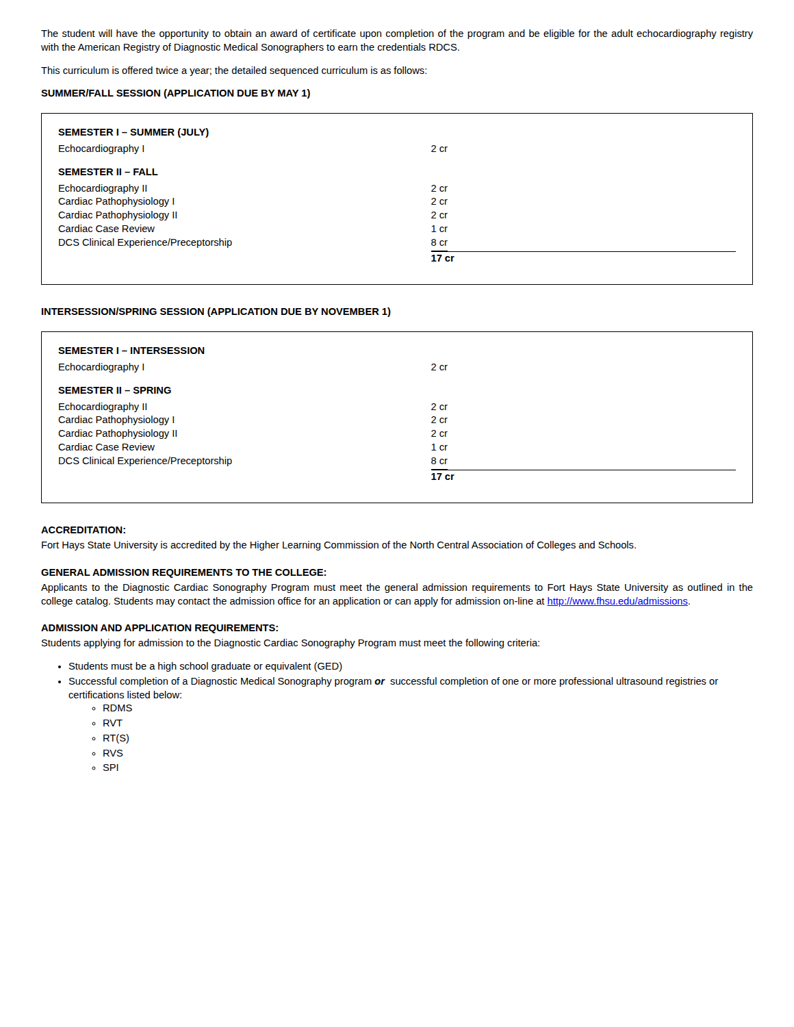The student will have the opportunity to obtain an award of certificate upon completion of the program and be eligible for the adult echocardiography registry with the American Registry of Diagnostic Medical Sonographers to earn the credentials RDCS.
This curriculum is offered twice a year; the detailed sequenced curriculum is as follows:
SUMMER/FALL SESSION (APPLICATION DUE BY MAY 1)
SEMESTER I – SUMMER (JULY)
| Echocardiography I | 2 cr |
SEMESTER II – FALL
| Echocardiography II | 2 cr |
| Cardiac Pathophysiology I | 2 cr |
| Cardiac Pathophysiology II | 2 cr |
| Cardiac Case Review | 1 cr |
| DCS Clinical Experience/Preceptorship | 8 cr |
| | 17 cr |
INTERSESSION/SPRING SESSION (APPLICATION DUE BY NOVEMBER 1)
SEMESTER I – INTERSESSION
| Echocardiography I | 2 cr |
SEMESTER II – SPRING
| Echocardiography II | 2 cr |
| Cardiac Pathophysiology I | 2 cr |
| Cardiac Pathophysiology II | 2 cr |
| Cardiac Case Review | 1 cr |
| DCS Clinical Experience/Preceptorship | 8 cr |
| | 17 cr |
ACCREDITATION:
Fort Hays State University is accredited by the Higher Learning Commission of the North Central Association of Colleges and Schools.
GENERAL ADMISSION REQUIREMENTS TO THE COLLEGE:
Applicants to the Diagnostic Cardiac Sonography Program must meet the general admission requirements to Fort Hays State University as outlined in the college catalog. Students may contact the admission office for an application or can apply for admission on-line at http://www.fhsu.edu/admissions.
ADMISSION AND APPLICATION REQUIREMENTS:
Students applying for admission to the Diagnostic Cardiac Sonography Program must meet the following criteria:
Students must be a high school graduate or equivalent (GED)
Successful completion of a Diagnostic Medical Sonography program or successful completion of one or more professional ultrasound registries or certifications listed below:
RDMS
RVT
RT(S)
RVS
SPI